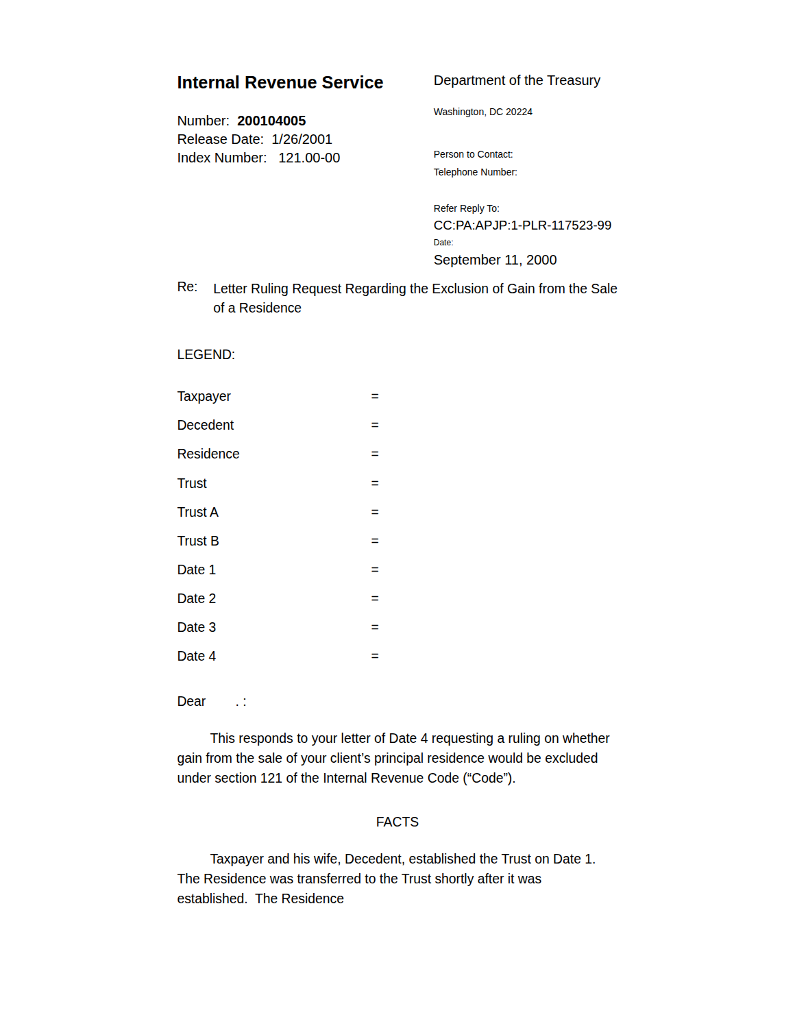Internal Revenue Service
Number: 200104005
Release Date: 1/26/2001
Index Number: 121.00-00
Department of the Treasury
Washington, DC 20224
Person to Contact:
Telephone Number:
Refer Reply To:
CC:PA:APJP:1-PLR-117523-99
Date:
September 11, 2000
Re:
Letter Ruling Request Regarding the Exclusion of Gain from the Sale of a Residence
LEGEND:
| Taxpayer | = | |
| Decedent | = | |
| Residence | = | |
| Trust | = | |
| Trust A | = | |
| Trust B | = | |
| Date 1 | = | |
| Date 2 | = | |
| Date 3 | = | |
| Date 4 | = | |
Dear. :
This responds to your letter of Date 4 requesting a ruling on whether gain from the sale of your client’s principal residence would be excluded under section 121 of the Internal Revenue Code (“Code”).
FACTS
Taxpayer and his wife, Decedent, established the Trust on Date 1. The Residence was transferred to the Trust shortly after it was established. The Residence